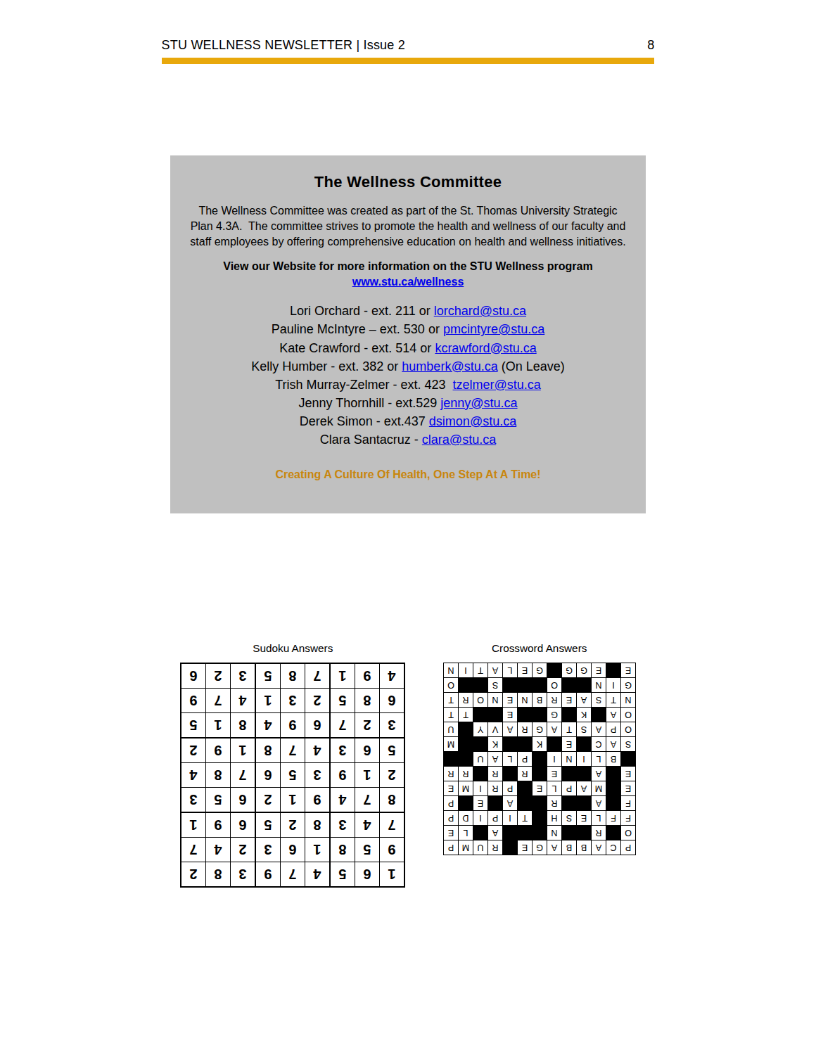STU WELLNESS NEWSLETTER | Issue 2
8
The Wellness Committee
The Wellness Committee was created as part of the St. Thomas University Strategic Plan 4.3A. The committee strives to promote the health and wellness of our faculty and staff employees by offering comprehensive education on health and wellness initiatives.
View our Website for more information on the STU Wellness program www.stu.ca/wellness
Lori Orchard - ext. 211 or lorchard@stu.ca
Pauline McIntyre – ext. 530 or pmcintyre@stu.ca
Kate Crawford - ext. 514 or kcrawford@stu.ca
Kelly Humber - ext. 382 or humberk@stu.ca (On Leave)
Trish Murray-Zelmer - ext. 423 tzelmer@stu.ca
Jenny Thornhill - ext.529 jenny@stu.ca
Derek Simon - ext.437 dsimon@stu.ca
Clara Santacruz - clara@stu.ca
Creating A Culture Of Health, One Step At A Time!
Sudoku Answers
| 1 | 6 | 5 | 4 | 7 | 9 | 3 | 8 | 2 |
| 9 | 5 | 8 | 1 | 6 | 3 | 2 | 4 | 7 |
| 7 | 4 | 3 | 8 | 2 | 5 | 6 | 9 | 1 |
| 8 | 7 | 4 | 9 | 1 | 2 | 6 | 5 | 3 |
| 2 | 1 | 9 | 3 | 5 | 6 | 7 | 8 | 4 |
| 5 | 6 | 3 | 4 | 7 | 8 | 1 | 9 | 2 |
| 3 | 2 | 7 | 6 | 9 | 4 | 8 | 1 | 5 |
| 6 | 8 | 5 | 2 | 3 | 1 | 4 | 7 | 9 |
| 4 | 9 | 1 | 7 | 8 | 5 | 3 | 2 | 6 |
Crossword Answers
| P | C | A | B | B | A | G | E | | R | U | M | P |
| O | | R | | | N | | | | A | | L | E |
| F | F | L | E | S | H | | T | I | P | I | D | P |
| F | | A | | | R | | | A | | E | | P |
| E | | M | A | P | L | E | | P | R | I | M | E |
| E | | A | | | E | | R | | R | | R | R |
| | B | L | I | N | I | | P | L | A | U | | |
| S | A | C | | E | | K | | | K | | | M |
| O | P | A | S | T | A | G | R | A | V | Y | | U |
| O | A | | K | | G | | | E | | | T | T |
| N | T | S | A | E | R | B | N | E | N | O | R | T |
| G | I | N | | | O | | | | S | | | O |
| E | | E | G | G | | G | E | L | A | T | I | N |